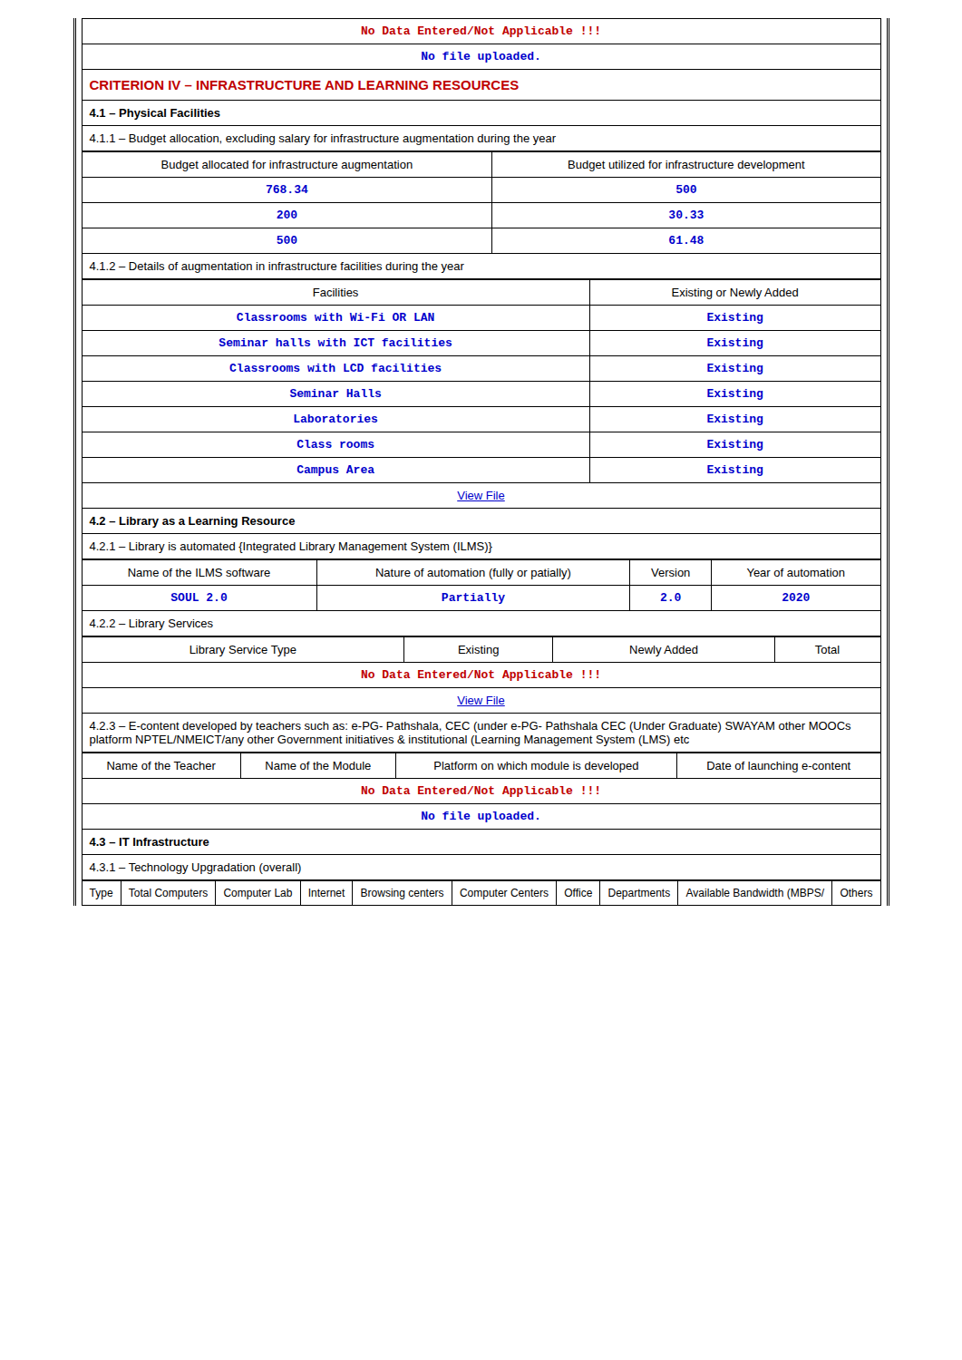| No Data Entered/Not Applicable !!! |
| No file uploaded. |
CRITERION IV – INFRASTRUCTURE AND LEARNING RESOURCES
4.1 – Physical Facilities
4.1.1 – Budget allocation, excluding salary for infrastructure augmentation during the year
| Budget allocated for infrastructure augmentation | Budget utilized for infrastructure development |
| 768.34 | 500 |
| 200 | 30.33 |
| 500 | 61.48 |
4.1.2 – Details of augmentation in infrastructure facilities during the year
| Facilities | Existing or Newly Added |
| Classrooms with Wi-Fi OR LAN | Existing |
| Seminar halls with ICT facilities | Existing |
| Classrooms with LCD facilities | Existing |
| Seminar Halls | Existing |
| Laboratories | Existing |
| Class rooms | Existing |
| Campus Area | Existing |
| View File |
4.2 – Library as a Learning Resource
4.2.1 – Library is automated {Integrated Library Management System (ILMS)}
| Name of the ILMS software | Nature of automation (fully or patially) | Version | Year of automation |
| SOUL 2.0 | Partially | 2.0 | 2020 |
4.2.2 – Library Services
| Library Service Type | Existing | Newly Added | Total |
| No Data Entered/Not Applicable !!! |
| View File |
4.2.3 – E-content developed by teachers such as: e-PG- Pathshala, CEC (under e-PG- Pathshala CEC (Under Graduate) SWAYAM other MOOCs platform NPTEL/NMEICT/any other Government initiatives & institutional (Learning Management System (LMS) etc
| Name of the Teacher | Name of the Module | Platform on which module is developed | Date of launching e-content |
| No Data Entered/Not Applicable !!! |
| No file uploaded. |
4.3 – IT Infrastructure
4.3.1 – Technology Upgradation (overall)
| Type | Total Computers | Computer Lab | Internet | Browsing centers | Computer Centers | Office | Departments | Available Bandwidth (MBPS/ | Others |